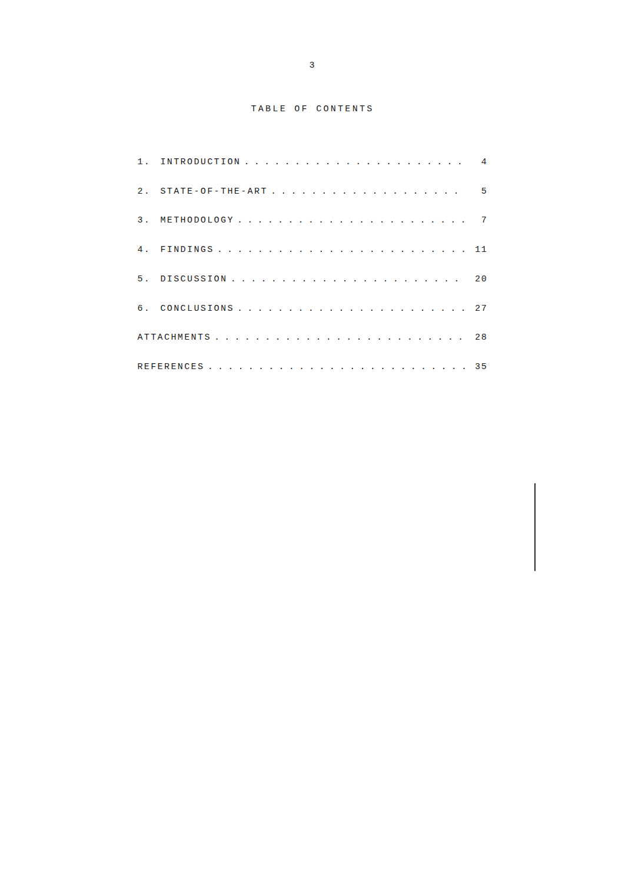3
TABLE OF CONTENTS
1. INTRODUCTION .................................. 4
2. STATE-OF-THE-ART .................................. 5
3. METHODOLOGY .................................. 7
4. FINDINGS .................................. 11
5. DISCUSSION .................................. 20
6. CONCLUSIONS .................................. 27
ATTACHMENTS .................................. 28
REFERENCES .................................. 35